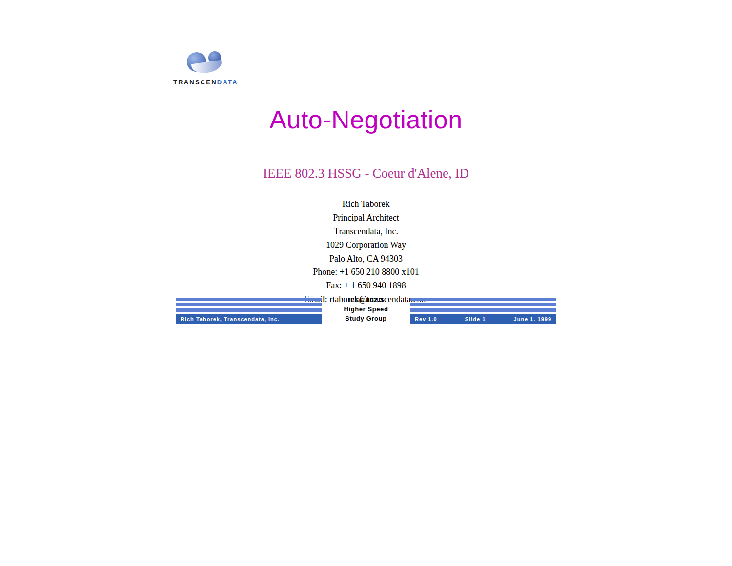TRANSCEN DATA
Auto-Negotiation
IEEE 802.3 HSSG - Coeur d'Alene, ID
Rich Taborek
Principal Architect
Transcendata, Inc.
1029 Corporation Way
Palo Alto, CA 94303
Phone: +1 650 210 8800 x101
Fax: + 1 650 940 1898
Email: rtaborek@transcendata.com
Rich Taborek, Transcendata, Inc.
IEEE 802.3
Higher Speed
Study Group
Rev 1.0 Slide 1 June 1. 1999